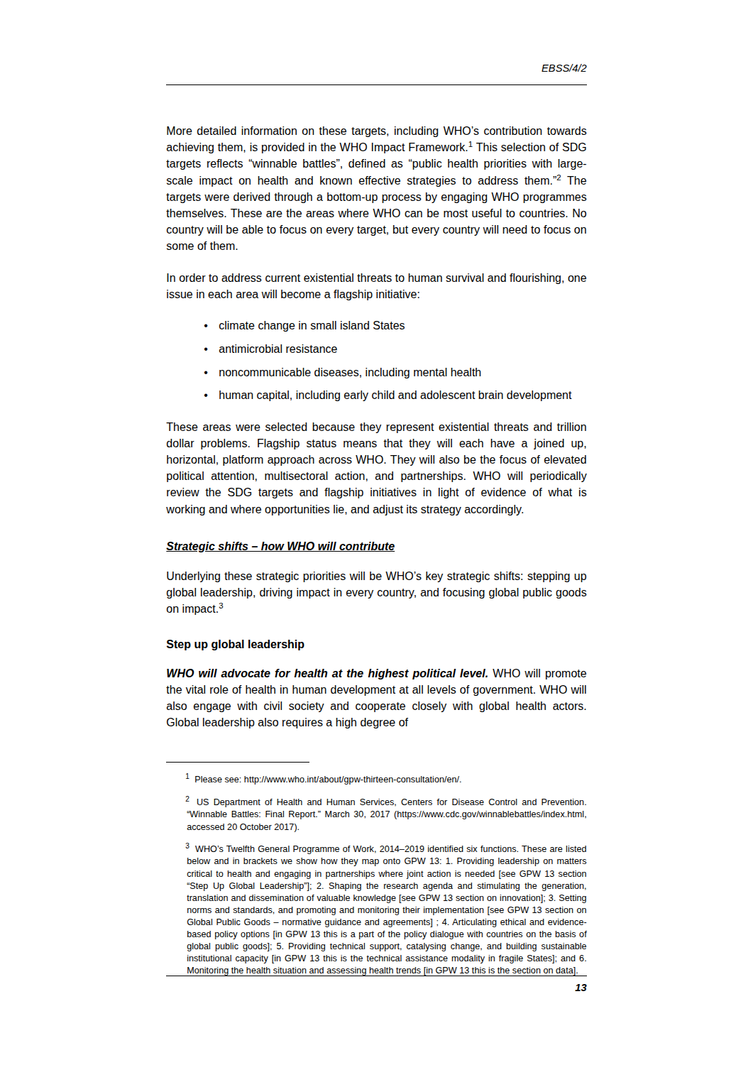EBSS/4/2
More detailed information on these targets, including WHO’s contribution towards achieving them, is provided in the WHO Impact Framework.1 This selection of SDG targets reflects “winnable battles”, defined as “public health priorities with large-scale impact on health and known effective strategies to address them.”2 The targets were derived through a bottom-up process by engaging WHO programmes themselves. These are the areas where WHO can be most useful to countries. No country will be able to focus on every target, but every country will need to focus on some of them.
In order to address current existential threats to human survival and flourishing, one issue in each area will become a flagship initiative:
climate change in small island States
antimicrobial resistance
noncommunicable diseases, including mental health
human capital, including early child and adolescent brain development
These areas were selected because they represent existential threats and trillion dollar problems. Flagship status means that they will each have a joined up, horizontal, platform approach across WHO. They will also be the focus of elevated political attention, multisectoral action, and partnerships. WHO will periodically review the SDG targets and flagship initiatives in light of evidence of what is working and where opportunities lie, and adjust its strategy accordingly.
Strategic shifts – how WHO will contribute
Underlying these strategic priorities will be WHO’s key strategic shifts: stepping up global leadership, driving impact in every country, and focusing global public goods on impact.3
Step up global leadership
WHO will advocate for health at the highest political level. WHO will promote the vital role of health in human development at all levels of government. WHO will also engage with civil society and cooperate closely with global health actors. Global leadership also requires a high degree of
1 Please see: http://www.who.int/about/gpw-thirteen-consultation/en/.
2 US Department of Health and Human Services, Centers for Disease Control and Prevention. “Winnable Battles: Final Report.” March 30, 2017 (https://www.cdc.gov/winnablebattles/index.html, accessed 20 October 2017).
3 WHO’s Twelfth General Programme of Work, 2014–2019 identified six functions. These are listed below and in brackets we show how they map onto GPW 13: 1. Providing leadership on matters critical to health and engaging in partnerships where joint action is needed [see GPW 13 section “Step Up Global Leadership”]; 2. Shaping the research agenda and stimulating the generation, translation and dissemination of valuable knowledge [see GPW 13 section on innovation]; 3. Setting norms and standards, and promoting and monitoring their implementation [see GPW 13 section on Global Public Goods – normative guidance and agreements] ; 4. Articulating ethical and evidence-based policy options [in GPW 13 this is a part of the policy dialogue with countries on the basis of global public goods]; 5. Providing technical support, catalysing change, and building sustainable institutional capacity [in GPW 13 this is the technical assistance modality in fragile States]; and 6. Monitoring the health situation and assessing health trends [in GPW 13 this is the section on data].
13